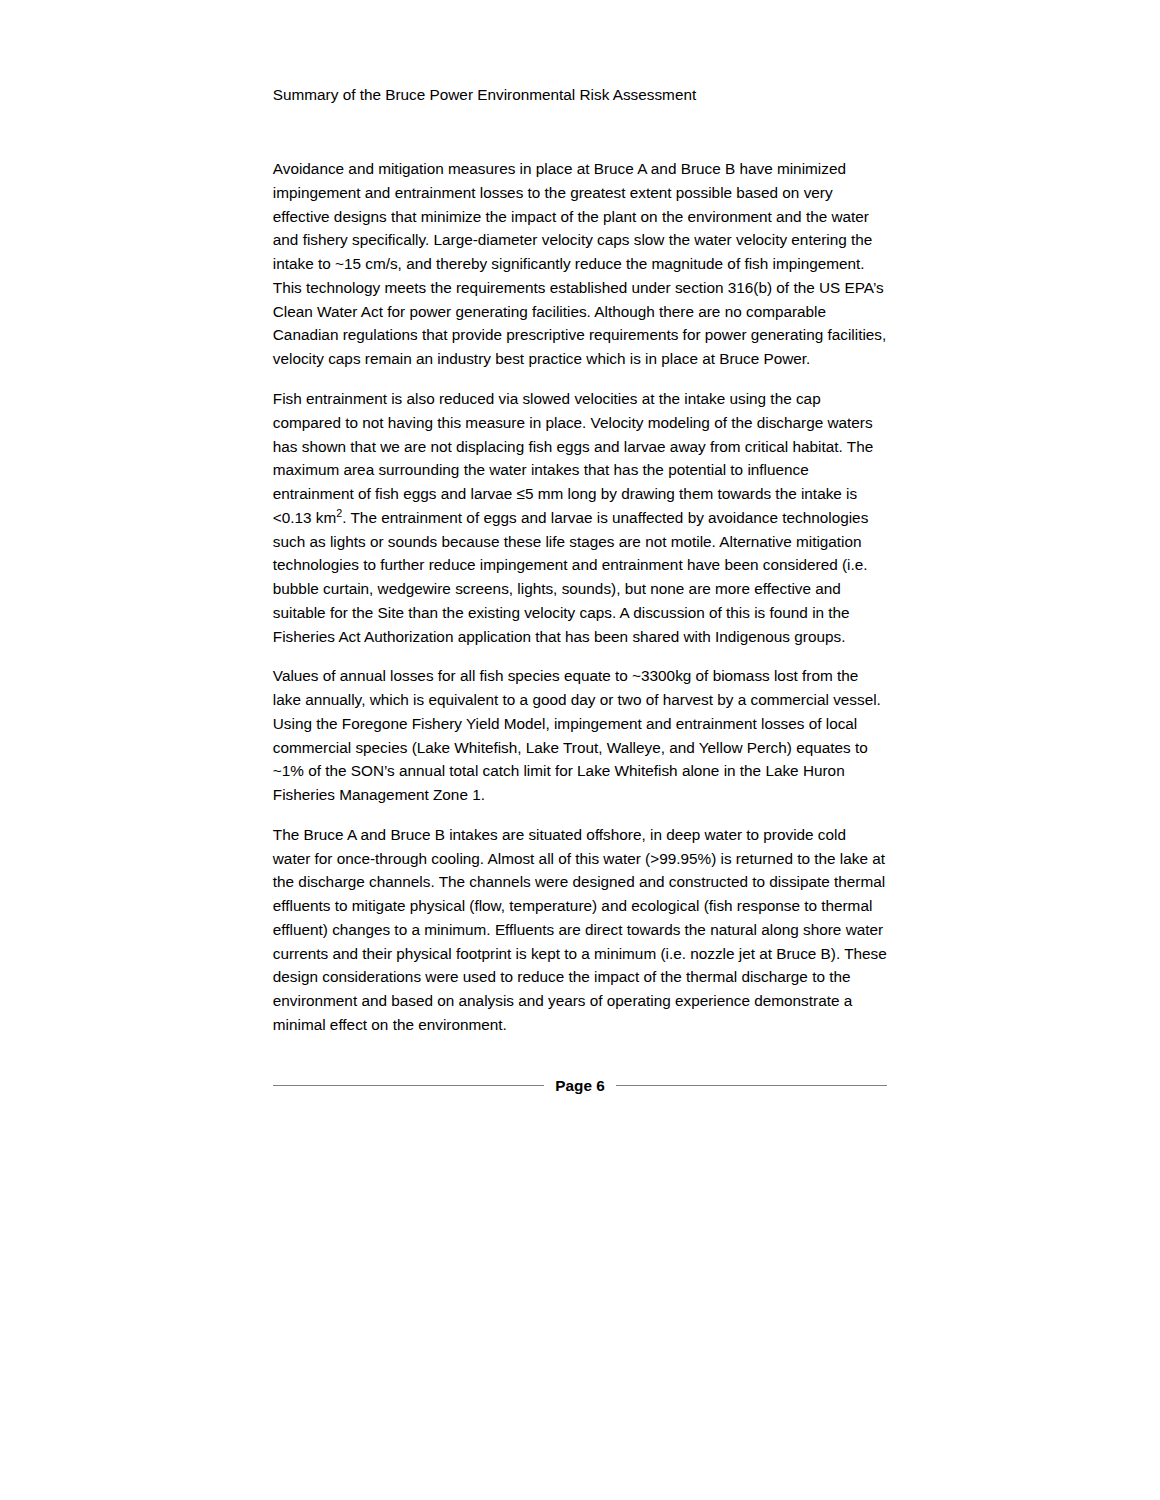Summary of the Bruce Power Environmental Risk Assessment
Avoidance and mitigation measures in place at Bruce A and Bruce B have minimized impingement and entrainment losses to the greatest extent possible based on very effective designs that minimize the impact of the plant on the environment and the water and fishery specifically. Large-diameter velocity caps slow the water velocity entering the intake to ~15 cm/s, and thereby significantly reduce the magnitude of fish impingement. This technology meets the requirements established under section 316(b) of the US EPA’s Clean Water Act for power generating facilities. Although there are no comparable Canadian regulations that provide prescriptive requirements for power generating facilities, velocity caps remain an industry best practice which is in place at Bruce Power.
Fish entrainment is also reduced via slowed velocities at the intake using the cap compared to not having this measure in place. Velocity modeling of the discharge waters has shown that we are not displacing fish eggs and larvae away from critical habitat. The maximum area surrounding the water intakes that has the potential to influence entrainment of fish eggs and larvae ≤5 mm long by drawing them towards the intake is <0.13 km2. The entrainment of eggs and larvae is unaffected by avoidance technologies such as lights or sounds because these life stages are not motile. Alternative mitigation technologies to further reduce impingement and entrainment have been considered (i.e. bubble curtain, wedgewire screens, lights, sounds), but none are more effective and suitable for the Site than the existing velocity caps. A discussion of this is found in the Fisheries Act Authorization application that has been shared with Indigenous groups.
Values of annual losses for all fish species equate to ~3300kg of biomass lost from the lake annually, which is equivalent to a good day or two of harvest by a commercial vessel. Using the Foregone Fishery Yield Model, impingement and entrainment losses of local commercial species (Lake Whitefish, Lake Trout, Walleye, and Yellow Perch) equates to ~1% of the SON’s annual total catch limit for Lake Whitefish alone in the Lake Huron Fisheries Management Zone 1.
The Bruce A and Bruce B intakes are situated offshore, in deep water to provide cold water for once-through cooling. Almost all of this water (>99.95%) is returned to the lake at the discharge channels. The channels were designed and constructed to dissipate thermal effluents to mitigate physical (flow, temperature) and ecological (fish response to thermal effluent) changes to a minimum. Effluents are direct towards the natural along shore water currents and their physical footprint is kept to a minimum (i.e. nozzle jet at Bruce B). These design considerations were used to reduce the impact of the thermal discharge to the environment and based on analysis and years of operating experience demonstrate a minimal effect on the environment.
Page 6